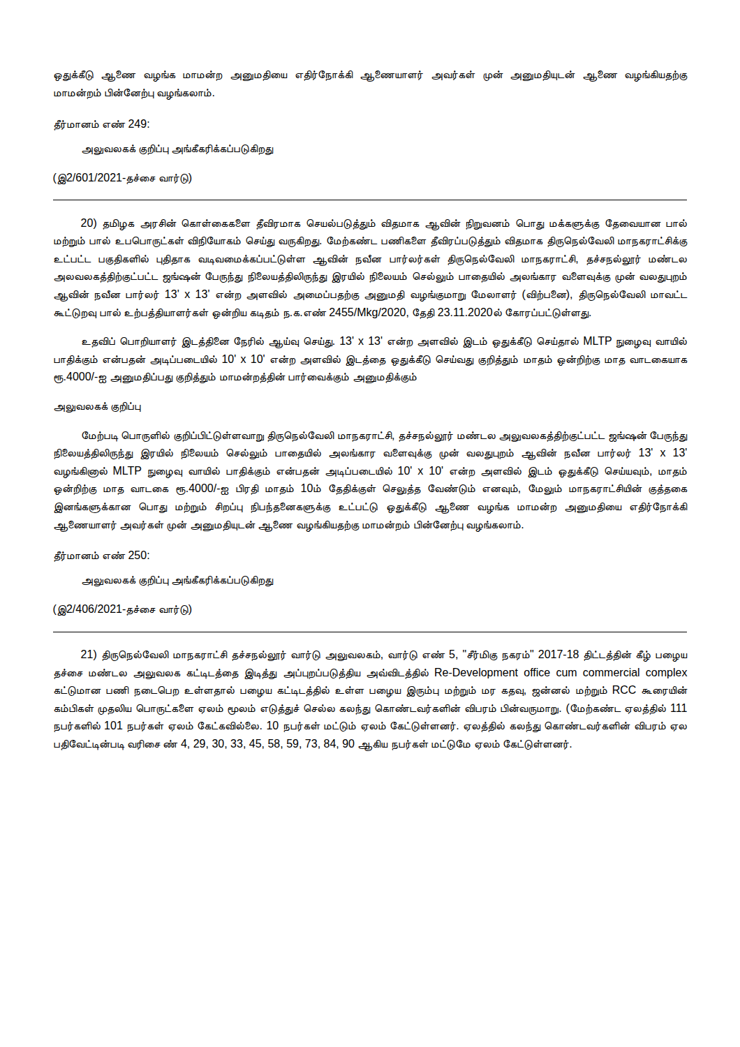ஒதுக்கீடு ஆணை வழங்க மாமன்ற அனுமதியை எதிர்நோக்கி ஆணையாளர் அவர்கள் முன் அனுமதியுடன் ஆணை வழங்கியதற்கு மாமன்றம் பின்னேற்பு வழங்கலாம்.
தீர்மானம் எண் 249:
அலுவலகக் குறிப்பு அங்கீகரிக்கப்படுகிறது
(இ2/601/2021-தச்சை வார்டு)
20) தமிழக அரசின் கொள்கைகளை தீவிரமாக செயல்படுத்தும் விதமாக ஆவின் நிறுவனம் பொது மக்களுக்கு தேவையான பால் மற்றும் பால் உபபொருட்கள் விநியோகம் செய்து வருகிறது. மேற்கண்ட பணிகளை தீவிரப்படுத்தும் விதமாக திருநெல்வேலி மாநகராட்சிக்கு உட்பட்ட பகுதிகளில் புதிதாக வடிவமைக்கப்பட்டுள்ள ஆவின் நவீன பார்லர்கள் திருநெல்வேலி மாநகராட்சி, தச்சநல்லூர் மண்டல அலவலகத்திற்குட்பட்ட ஜங்ஷன் பேருந்து நிலையத்திலிருந்து இரயில் நிலையம் செல்லும் பாதையில் அலங்கார வளைவுக்கு முன் வலதுபுறம் ஆவின் நவீன பார்லர் 13' x 13' என்ற அளவில் அமைப்பதற்கு அனுமதி வழங்குமாறு மேலாளர் (விற்பனை), திருநெல்வேலி மாவட்ட கூட்டுறவு பால் உற்பத்தியாளர்கள் ஒன்றிய கடிதம் ந.க.எண் 2455/Mkg/2020, தேதி 23.11.2020ல் கோரப்பட்டுள்ளது.
உதவிப் பொறியாளர் இடத்தினை நேரில் ஆய்வு செய்து. 13' x 13' என்ற அளவில் இடம் ஒதுக்கீடு செய்தால் MLTP நுழைவு வாயில் பாதிக்கும் என்பதன் அடிப்படையில் 10' x 10' என்ற அளவில் இடத்தை ஒதுக்கீடு செய்வது குறித்தும் மாதம் ஒன்றிற்கு மாத வாடகையாக ரூ.4000/-ஐ அனுமதிப்பது குறித்தும் மாமன்றத்தின் பார்வைக்கும் அனுமதிக்கும்
அலுவலகக் குறிப்பு
மேற்படி பொருளில் குறிப்பிட்டுள்ளவாறு திருநெல்வேலி மாநகராட்சி, தச்சநல்லூர் மண்டல அலுவலகத்திற்குட்பட்ட ஜங்ஷன் பேருந்து நிலையத்திலிருந்து இரயில் நிலையம் செல்லும் பாதையில் அலங்கார வளைவுக்கு முன் வலதுபுறம் ஆவின் நவீன பார்லர் 13' x 13' வழங்கினால் MLTP நுழைவு வாயில் பாதிக்கும் என்பதன் அடிப்படையில் 10' x 10' என்ற அளவில் இடம் ஒதுக்கீடு செய்யவும், மாதம் ஒன்றிற்கு மாத வாடகை ரூ.4000/-ஐ பிரதி மாதம் 10ம் தேதிக்குள் செலுத்த வேண்டும் எனவும், மேலும் மாநகராட்சியின் குத்தகை இனங்களுக்கான பொது மற்றும் சிறப்பு நிபந்தனைகளுக்கு உட்பட்டு ஒதுக்கீடு ஆணை வழங்க மாமன்ற அனுமதியை எதிர்நோக்கி ஆணையாளர் அவர்கள் முன் அனுமதியுடன் ஆணை வழங்கியதற்கு மாமன்றம் பின்னேற்பு வழங்கலாம்.
தீர்மானம் எண் 250:
அலுவலகக் குறிப்பு அங்கீகரிக்கப்படுகிறது
(இ2/406/2021-தச்சை வார்டு)
21) திருநெல்வேலி மாநகராட்சி தச்சநல்லூர் வார்டு அலுவலகம், வார்டு எண் 5, "சீர்மிகு நகரம்" 2017-18 திட்டத்தின் கீழ் பழைய தச்சை மண்டல அலுவலக கட்டிடத்தை இடித்து அப்புறப்படுத்திய அவ்விடத்தில் Re-Development office cum commercial complex கட்டுமான பணி நடைபெற உள்ளதால் பழைய கட்டிடத்தில் உள்ள பழைய இரும்பு மற்றும் மர கதவு, ஜன்னல் மற்றும் RCC கூரையின் கம்பிகள் முதலிய பொருட்களை ஏலம் மூலம் எடுத்துச் செல்ல கலந்து கொண்டவர்களின் விபரம் பின்வருமாறு. (மேற்கண்ட ஏலத்தில் 111 நபர்களில் 101 நபர்கள் ஏலம் கேட்கவில்லை. 10 நபர்கள் மட்டும் ஏலம் கேட்டுள்ளனர். ஏலத்தில் கலந்து கொண்டவர்களின் விபரம் ஏல பதிவேட்டின்படி வரிசை ண் 4, 29, 30, 33, 45, 58, 59, 73, 84, 90 ஆகிய நபர்கள் மட்டுமே ஏலம் கேட்டுள்ளனர்.